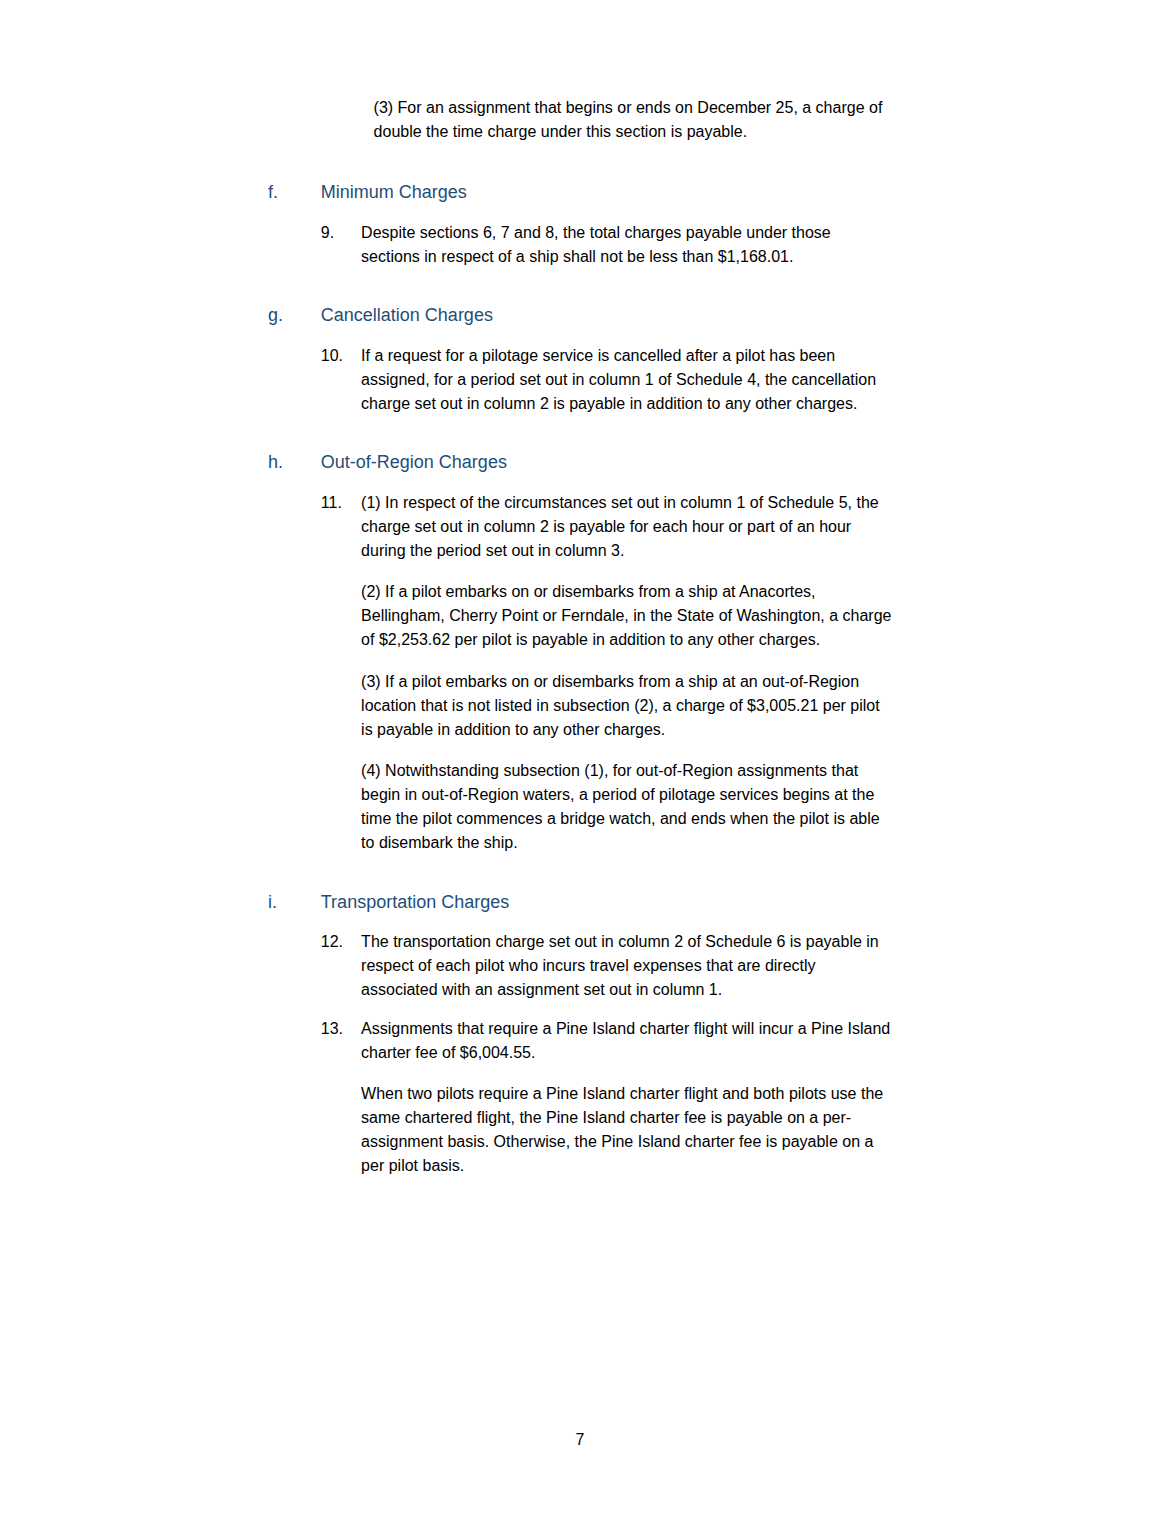(3) For an assignment that begins or ends on December 25, a charge of double the time charge under this section is payable.
f. Minimum Charges
9. Despite sections 6, 7 and 8, the total charges payable under those sections in respect of a ship shall not be less than $1,168.01.
g. Cancellation Charges
10. If a request for a pilotage service is cancelled after a pilot has been assigned, for a period set out in column 1 of Schedule 4, the cancellation charge set out in column 2 is payable in addition to any other charges.
h. Out-of-Region Charges
11.
(1) In respect of the circumstances set out in column 1 of Schedule 5, the charge set out in column 2 is payable for each hour or part of an hour during the period set out in column 3.
(2) If a pilot embarks on or disembarks from a ship at Anacortes, Bellingham, Cherry Point or Ferndale, in the State of Washington, a charge of $2,253.62 per pilot is payable in addition to any other charges.
(3) If a pilot embarks on or disembarks from a ship at an out-of-Region location that is not listed in subsection (2), a charge of $3,005.21 per pilot is payable in addition to any other charges.
(4) Notwithstanding subsection (1), for out-of-Region assignments that begin in out-of-Region waters, a period of pilotage services begins at the time the pilot commences a bridge watch, and ends when the pilot is able to disembark the ship.
i. Transportation Charges
12. The transportation charge set out in column 2 of Schedule 6 is payable in respect of each pilot who incurs travel expenses that are directly associated with an assignment set out in column 1.
13.
Assignments that require a Pine Island charter flight will incur a Pine Island charter fee of $6,004.55.
When two pilots require a Pine Island charter flight and both pilots use the same chartered flight, the Pine Island charter fee is payable on a per-assignment basis. Otherwise, the Pine Island charter fee is payable on a per pilot basis.
7